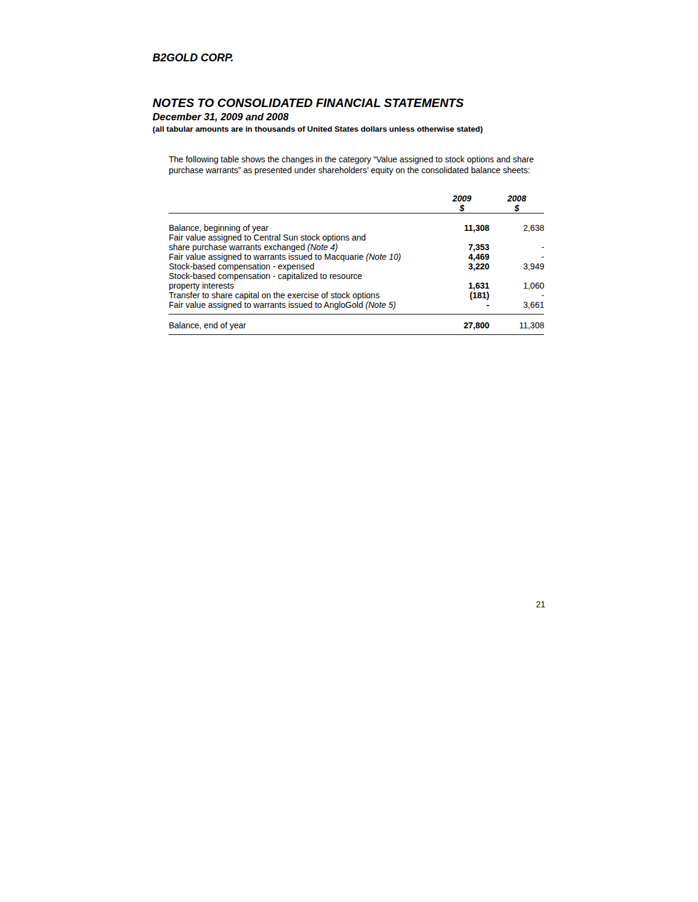B2GOLD CORP.
NOTES TO CONSOLIDATED FINANCIAL STATEMENTS
December 31, 2009 and 2008
(all tabular amounts are in thousands of United States dollars unless otherwise stated)
The following table shows the changes in the category “Value assigned to stock options and share purchase warrants” as presented under shareholders’ equity on the consolidated balance sheets:
| | | 2009 | 2008 |
| | | $ | $ |
| Balance, beginning of year | | 11,308 | 2,638 |
| Fair value assigned to Central Sun stock options and | | | |
| share purchase warrants exchanged (Note 4) | | 7,353 | - |
| Fair value assigned to warrants issued to Macquarie (Note 10) | | 4,469 | - |
| Stock-based compensation - expensed | | 3,220 | 3,949 |
| Stock-based compensation - capitalized to resource | | | |
| property interests | | 1,631 | 1,060 |
| Transfer to share capital on the exercise of stock options | | (181) | - |
| Fair value assigned to warrants issued to AngloGold (Note 5) | | - | 3,661 |
| Balance, end of year | | 27,800 | 11,308 |
21